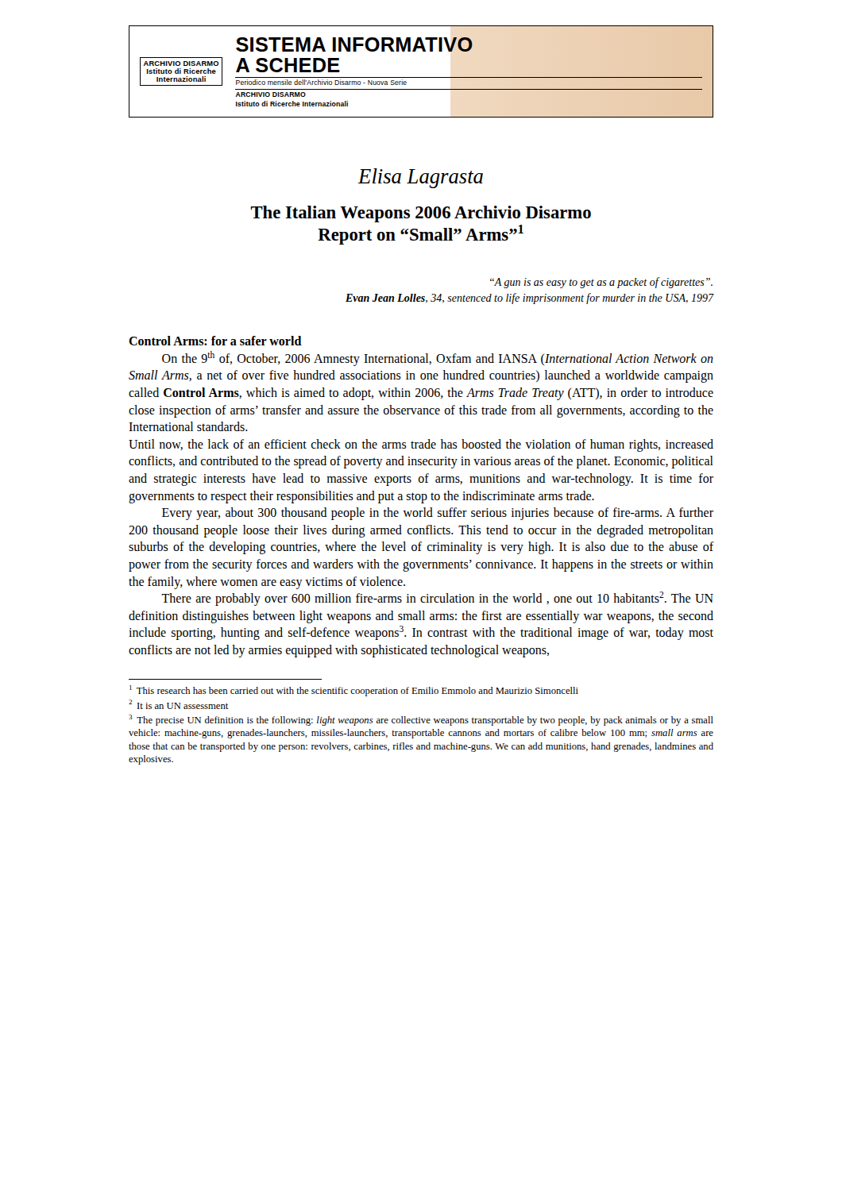ARCHIVIO DISARMO
Istituto di Ricerche
Internazionali
SISTEMA INFORMATIVO
A SCHEDE
Periodico mensile dell'Archivio Disarmo - Nuova Serie
ARCHIVIO DISARMO
Istituto di Ricerche Internazionali
Elisa Lagrasta
The Italian Weapons 2006 Archivio Disarmo
Report on “Small” Arms”1
“A gun is as easy to get as a packet of cigarettes”.
Evan Jean Lolles, 34, sentenced to life imprisonment for murder in the USA, 1997
Control Arms: for a safer world
On the 9th of, October, 2006 Amnesty International, Oxfam and IANSA (International Action Network on Small Arms, a net of over five hundred associations in one hundred countries) launched a worldwide campaign called Control Arms, which is aimed to adopt, within 2006, the Arms Trade Treaty (ATT), in order to introduce close inspection of arms’ transfer and assure the observance of this trade from all governments, according to the International standards.
Until now, the lack of an efficient check on the arms trade has boosted the violation of human rights, increased conflicts, and contributed to the spread of poverty and insecurity in various areas of the planet. Economic, political and strategic interests have lead to massive exports of arms, munitions and war-technology. It is time for governments to respect their responsibilities and put a stop to the indiscriminate arms trade.
Every year, about 300 thousand people in the world suffer serious injuries because of fire-arms. A further 200 thousand people loose their lives during armed conflicts. This tend to occur in the degraded metropolitan suburbs of the developing countries, where the level of criminality is very high. It is also due to the abuse of power from the security forces and warders with the governments’ connivance. It happens in the streets or within the family, where women are easy victims of violence.
There are probably over 600 million fire-arms in circulation in the world , one out 10 habitants2. The UN definition distinguishes between light weapons and small arms: the first are essentially war weapons, the second include sporting, hunting and self-defence weapons3. In contrast with the traditional image of war, today most conflicts are not led by armies equipped with sophisticated technological weapons,
1 This research has been carried out with the scientific cooperation of Emilio Emmolo and Maurizio Simoncelli
2 It is an UN assessment
3 The precise UN definition is the following: light weapons are collective weapons transportable by two people, by pack animals or by a small vehicle: machine-guns, grenades-launchers, missiles-launchers, transportable cannons and mortars of calibre below 100 mm; small arms are those that can be transported by one person: revolvers, carbines, rifles and machine-guns. We can add munitions, hand grenades, landmines and explosives.